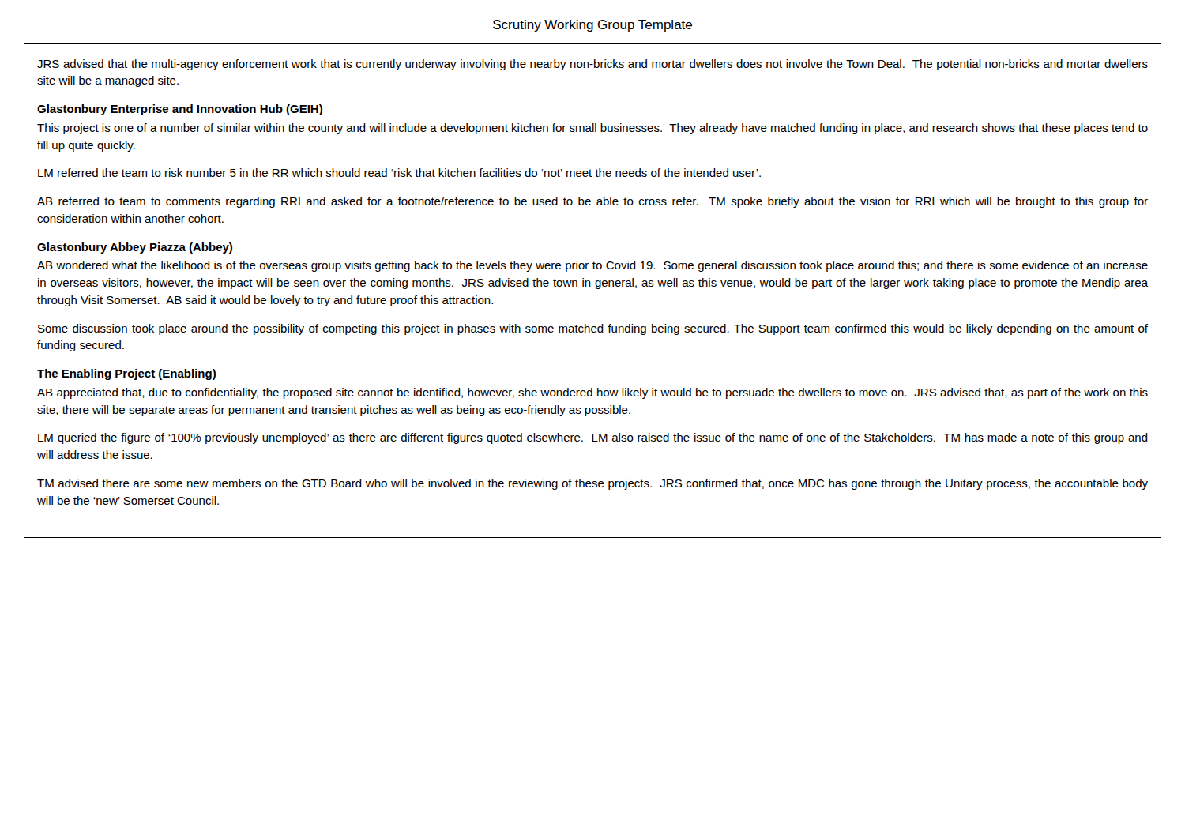Scrutiny Working Group Template
JRS advised that the multi-agency enforcement work that is currently underway involving the nearby non-bricks and mortar dwellers does not involve the Town Deal. The potential non-bricks and mortar dwellers site will be a managed site.
Glastonbury Enterprise and Innovation Hub (GEIH)
This project is one of a number of similar within the county and will include a development kitchen for small businesses. They already have matched funding in place, and research shows that these places tend to fill up quite quickly.
LM referred the team to risk number 5 in the RR which should read ‘risk that kitchen facilities do ‘not’ meet the needs of the intended user’.
AB referred to team to comments regarding RRI and asked for a footnote/reference to be used to be able to cross refer. TM spoke briefly about the vision for RRI which will be brought to this group for consideration within another cohort.
Glastonbury Abbey Piazza (Abbey)
AB wondered what the likelihood is of the overseas group visits getting back to the levels they were prior to Covid 19. Some general discussion took place around this; and there is some evidence of an increase in overseas visitors, however, the impact will be seen over the coming months. JRS advised the town in general, as well as this venue, would be part of the larger work taking place to promote the Mendip area through Visit Somerset. AB said it would be lovely to try and future proof this attraction.
Some discussion took place around the possibility of competing this project in phases with some matched funding being secured. The Support team confirmed this would be likely depending on the amount of funding secured.
The Enabling Project (Enabling)
AB appreciated that, due to confidentiality, the proposed site cannot be identified, however, she wondered how likely it would be to persuade the dwellers to move on. JRS advised that, as part of the work on this site, there will be separate areas for permanent and transient pitches as well as being as eco-friendly as possible.
LM queried the figure of ‘100% previously unemployed’ as there are different figures quoted elsewhere. LM also raised the issue of the name of one of the Stakeholders. TM has made a note of this group and will address the issue.
TM advised there are some new members on the GTD Board who will be involved in the reviewing of these projects. JRS confirmed that, once MDC has gone through the Unitary process, the accountable body will be the ‘new’ Somerset Council.